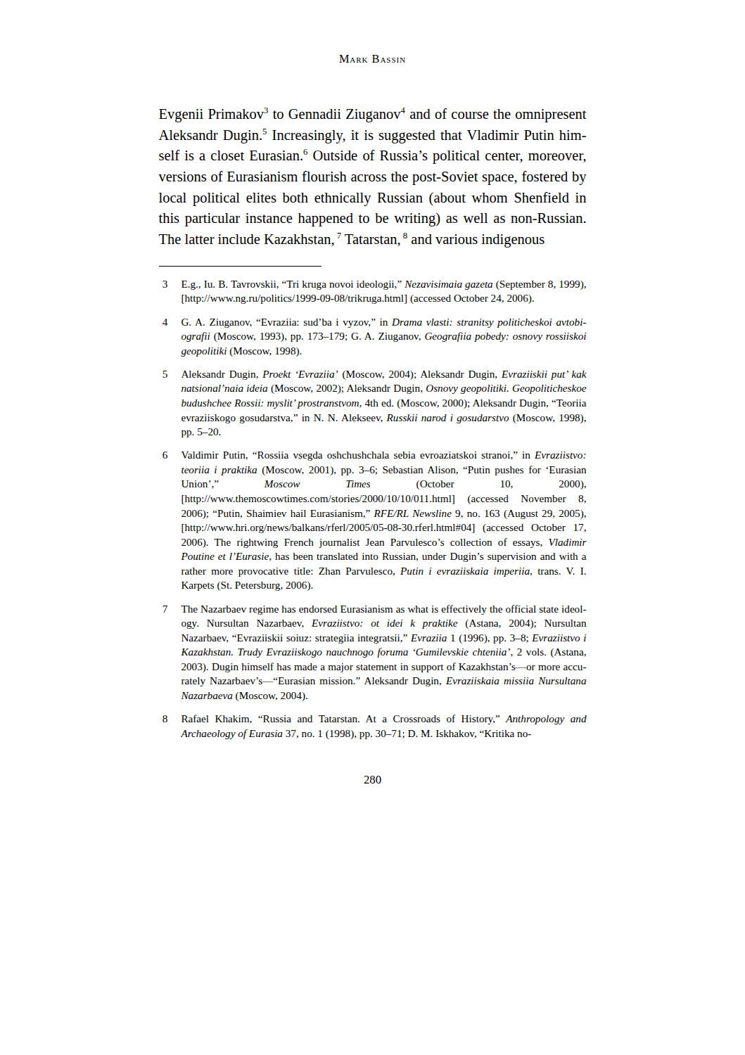Mark Bassin
Evgenii Primakov3 to Gennadii Ziuganov4 and of course the omnipresent Aleksandr Dugin.5 Increasingly, it is suggested that Vladimir Putin himself is a closet Eurasian.6 Outside of Russia’s political center, moreover, versions of Eurasianism flourish across the post-Soviet space, fostered by local political elites both ethnically Russian (about whom Shenfield in this particular instance happened to be writing) as well as non-Russian. The latter include Kazakhstan, 7 Tatarstan, 8 and various indigenous
3 E.g., Iu. B. Tavrovskii, “Tri kruga novoi ideologii,” Nezavisimaia gazeta (September 8, 1999), [http://www.ng.ru/politics/1999-09-08/trikruga.html] (accessed October 24, 2006).
4 G. A. Ziuganov, “Evraziia: sud’ba i vyzov,” in Drama vlasti: stranitsy politicheskoi avtobiografii (Moscow, 1993), pp. 173–179; G. A. Ziuganov, Geografiia pobedy: osnovy rossiiskoi geopolitiki (Moscow, 1998).
5 Aleksandr Dugin, Proekt ‘Evraziia’ (Moscow, 2004); Aleksandr Dugin, Evraziiskii put’ kak natsional’naia ideia (Moscow, 2002); Aleksandr Dugin, Osnovy geopolitiki. Geopoliticheskoe budushchee Rossii: myslit’ prostranstvom, 4th ed. (Moscow, 2000); Aleksandr Dugin, “Teoriia evraziiskogo gosudarstva,” in N. N. Alekseev, Russkii narod i gosudarstvo (Moscow, 1998), pp. 5–20.
6 Valdimir Putin, “Rossiia vsegda oshchushchala sebia evroaziatskoi stranoi,” in Evraziistvo: teoriia i praktika (Moscow, 2001), pp. 3–6; Sebastian Alison, “Putin pushes for ‘Eurasian Union’,” Moscow Times (October 10, 2000), [http://www.themoscowtimes.com/stories/2000/10/10/011.html] (accessed November 8, 2006); “Putin, Shaimiev hail Eurasianism,” RFE/RL Newsline 9, no. 163 (August 29, 2005), [http://www.hri.org/news/balkans/rferl/2005/05-08-30.rferl.html#04] (accessed October 17, 2006). The rightwing French journalist Jean Parvulesco’s collection of essays, Vladimir Poutine et l’Eurasie, has been translated into Russian, under Dugin’s supervision and with a rather more provocative title: Zhan Parvulesco, Putin i evraziiskaia imperiia, trans. V. I. Karpets (St. Petersburg, 2006).
7 The Nazarbaev regime has endorsed Eurasianism as what is effectively the official state ideology. Nursultan Nazarbaev, Evraziistvo: ot idei k praktike (Astana, 2004); Nursultan Nazarbaev, “Evraziiskii soiuz: strategiia integratsii,” Evraziia 1 (1996), pp. 3–8; Evraziistvo i Kazakhstan. Trudy Evraziiskogo nauchnogo foruma ‘Gumilevskie chteniia’, 2 vols. (Astana, 2003). Dugin himself has made a major statement in support of Kazakhstan’s—or more accurately Nazarbaev’s—“Eurasian mission.” Aleksandr Dugin, Evraziiskaia missiia Nursultana Nazarbaeva (Moscow, 2004).
8 Rafael Khakim, “Russia and Tatarstan. At a Crossroads of History,” Anthropology and Archaeology of Eurasia 37, no. 1 (1998), pp. 30–71; D. M. Iskhakov, “Kritika no-
280